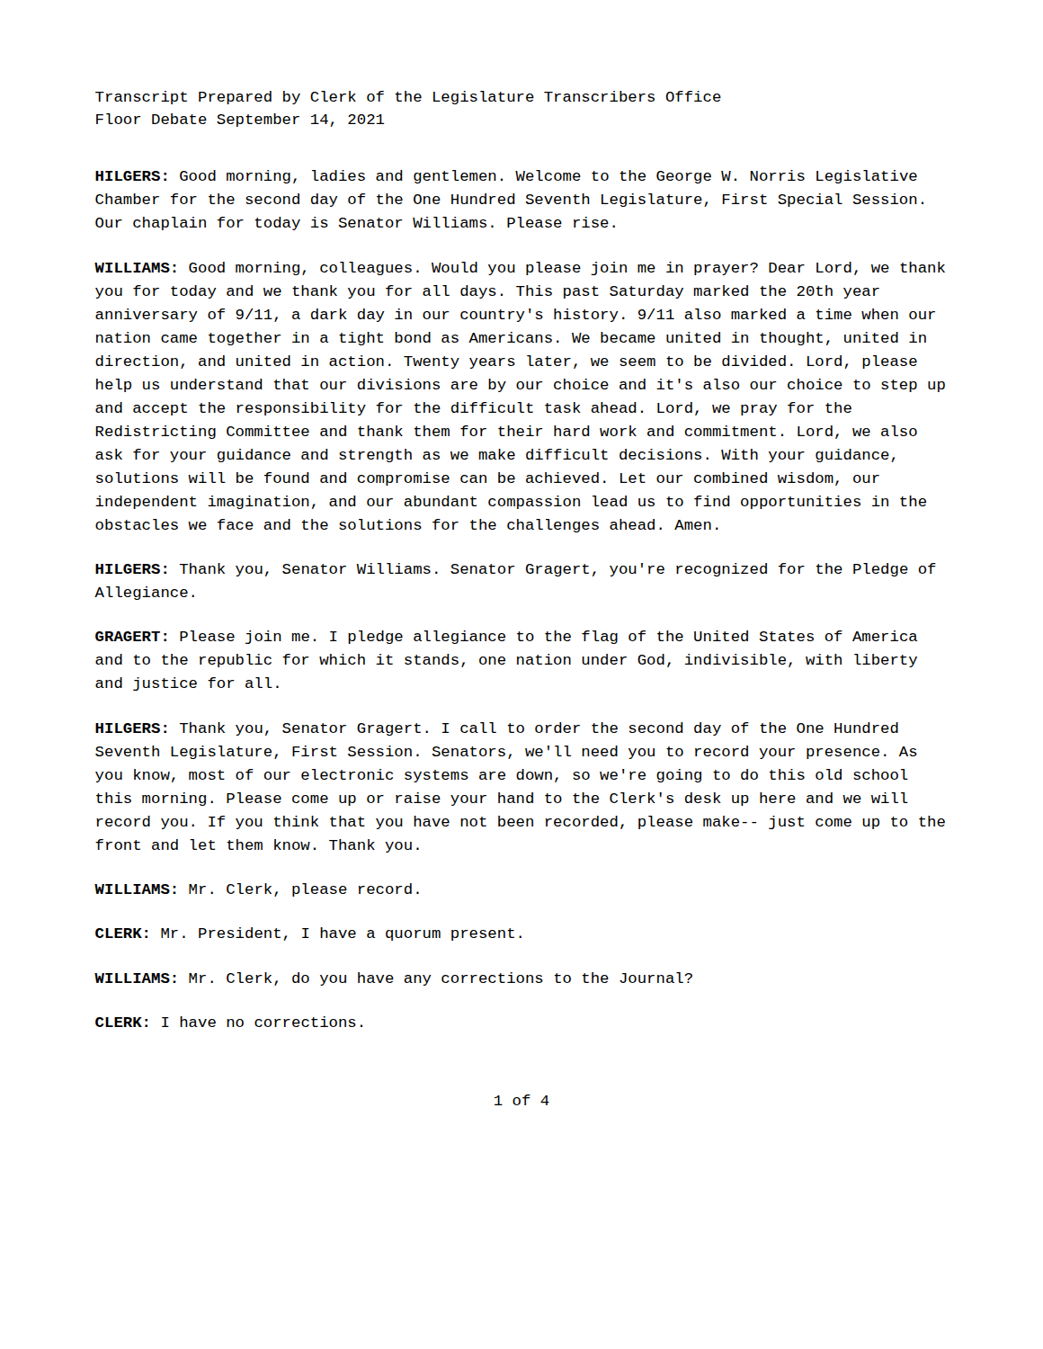Transcript Prepared by Clerk of the Legislature Transcribers Office
Floor Debate September 14, 2021
HILGERS: Good morning, ladies and gentlemen. Welcome to the George W. Norris Legislative Chamber for the second day of the One Hundred Seventh Legislature, First Special Session. Our chaplain for today is Senator Williams. Please rise.
WILLIAMS: Good morning, colleagues. Would you please join me in prayer? Dear Lord, we thank you for today and we thank you for all days. This past Saturday marked the 20th year anniversary of 9/11, a dark day in our country's history. 9/11 also marked a time when our nation came together in a tight bond as Americans. We became united in thought, united in direction, and united in action. Twenty years later, we seem to be divided. Lord, please help us understand that our divisions are by our choice and it's also our choice to step up and accept the responsibility for the difficult task ahead. Lord, we pray for the Redistricting Committee and thank them for their hard work and commitment. Lord, we also ask for your guidance and strength as we make difficult decisions. With your guidance, solutions will be found and compromise can be achieved. Let our combined wisdom, our independent imagination, and our abundant compassion lead us to find opportunities in the obstacles we face and the solutions for the challenges ahead. Amen.
HILGERS: Thank you, Senator Williams. Senator Gragert, you're recognized for the Pledge of Allegiance.
GRAGERT: Please join me. I pledge allegiance to the flag of the United States of America and to the republic for which it stands, one nation under God, indivisible, with liberty and justice for all.
HILGERS: Thank you, Senator Gragert. I call to order the second day of the One Hundred Seventh Legislature, First Session. Senators, we'll need you to record your presence. As you know, most of our electronic systems are down, so we're going to do this old school this morning. Please come up or raise your hand to the Clerk's desk up here and we will record you. If you think that you have not been recorded, please make-- just come up to the front and let them know. Thank you.
WILLIAMS: Mr. Clerk, please record.
CLERK: Mr. President, I have a quorum present.
WILLIAMS: Mr. Clerk, do you have any corrections to the Journal?
CLERK: I have no corrections.
1 of 4